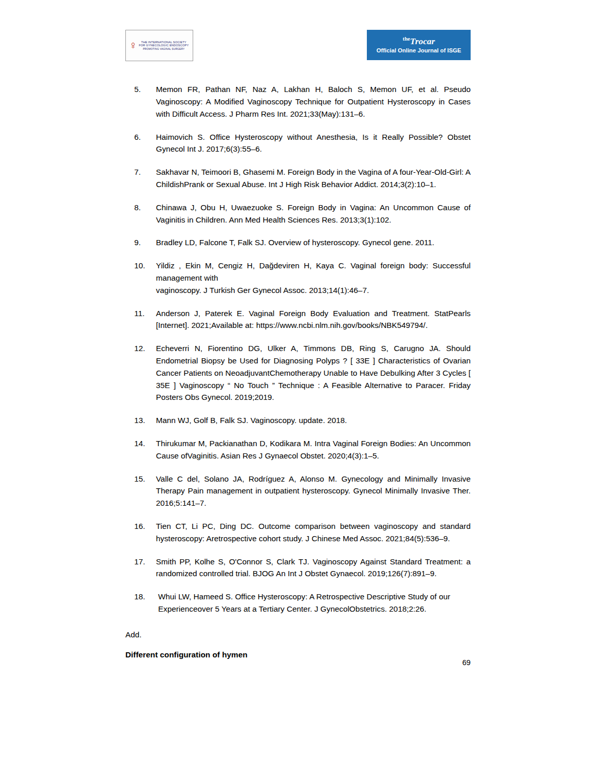♀
THE INTERNATIONAL SOCIETY
FOR GYNECOLOGIC ENDOSCOPY
PROMOTING VAGINAL SURGERY
the Trocar
Official Online Journal of ISGE
5. Memon FR, Pathan NF, Naz A, Lakhan H, Baloch S, Memon UF, et al. Pseudo Vaginoscopy: A Modified Vaginoscopy Technique for Outpatient Hysteroscopy in Cases with Difficult Access. J Pharm Res Int. 2021;33(May):131–6.
6. Haimovich S. Office Hysteroscopy without Anesthesia, Is it Really Possible? Obstet Gynecol Int J. 2017;6(3):55–6.
7. Sakhavar N, Teimoori B, Ghasemi M. Foreign Body in the Vagina of A four-Year-Old-Girl: A ChildishPrank or Sexual Abuse. Int J High Risk Behavior Addict. 2014;3(2):10–1.
8. Chinawa J, Obu H, Uwaezuoke S. Foreign Body in Vagina: An Uncommon Cause of Vaginitis in Children. Ann Med Health Sciences Res. 2013;3(1):102.
9. Bradley LD, Falcone T, Falk SJ. Overview of hysteroscopy. Gynecol gene. 2011.
10. Yildiz , Ekin M, Cengiz H, Dağdeviren H, Kaya C. Vaginal foreign body: Successful management with
vaginoscopy. J Turkish Ger Gynecol Assoc. 2013;14(1):46–7.
11. Anderson J, Paterek E. Vaginal Foreign Body Evaluation and Treatment. StatPearls [Internet]. 2021;Available at: https://www.ncbi.nlm.nih.gov/books/NBK549794/.
12. Echeverri N, Fiorentino DG, Ulker A, Timmons DB, Ring S, Carugno JA. Should Endometrial Biopsy be Used for Diagnosing Polyps ? [ 33E ] Characteristics of Ovarian Cancer Patients on NeoadjuvantChemotherapy Unable to Have Debulking After 3 Cycles [ 35E ] Vaginoscopy “ No Touch ” Technique : A Feasible Alternative to Paracer. Friday Posters Obs Gynecol. 2019;2019.
13. Mann WJ, Golf B, Falk SJ. Vaginoscopy. update. 2018.
14. Thirukumar M, Packianathan D, Kodikara M. Intra Vaginal Foreign Bodies: An Uncommon Cause ofVaginitis. Asian Res J Gynaecol Obstet. 2020;4(3):1–5.
15. Valle C del, Solano JA, Rodríguez A, Alonso M. Gynecology and Minimally Invasive Therapy Pain management in outpatient hysteroscopy. Gynecol Minimally Invasive Ther. 2016;5:141–7.
16. Tien CT, Li PC, Ding DC. Outcome comparison between vaginoscopy and standard hysteroscopy: Aretrospective cohort study. J Chinese Med Assoc. 2021;84(5):536–9.
17. Smith PP, Kolhe S, O'Connor S, Clark TJ. Vaginoscopy Against Standard Treatment: a randomized controlled trial. BJOG An Int J Obstet Gynaecol. 2019;126(7):891–9.
18. Whui LW, Hameed S. Office Hysteroscopy: A Retrospective Descriptive Study of our
Experienceover 5 Years at a Tertiary Center. J GynecolObstetrics. 2018;2:26.
Add.
Different configuration of hymen
69